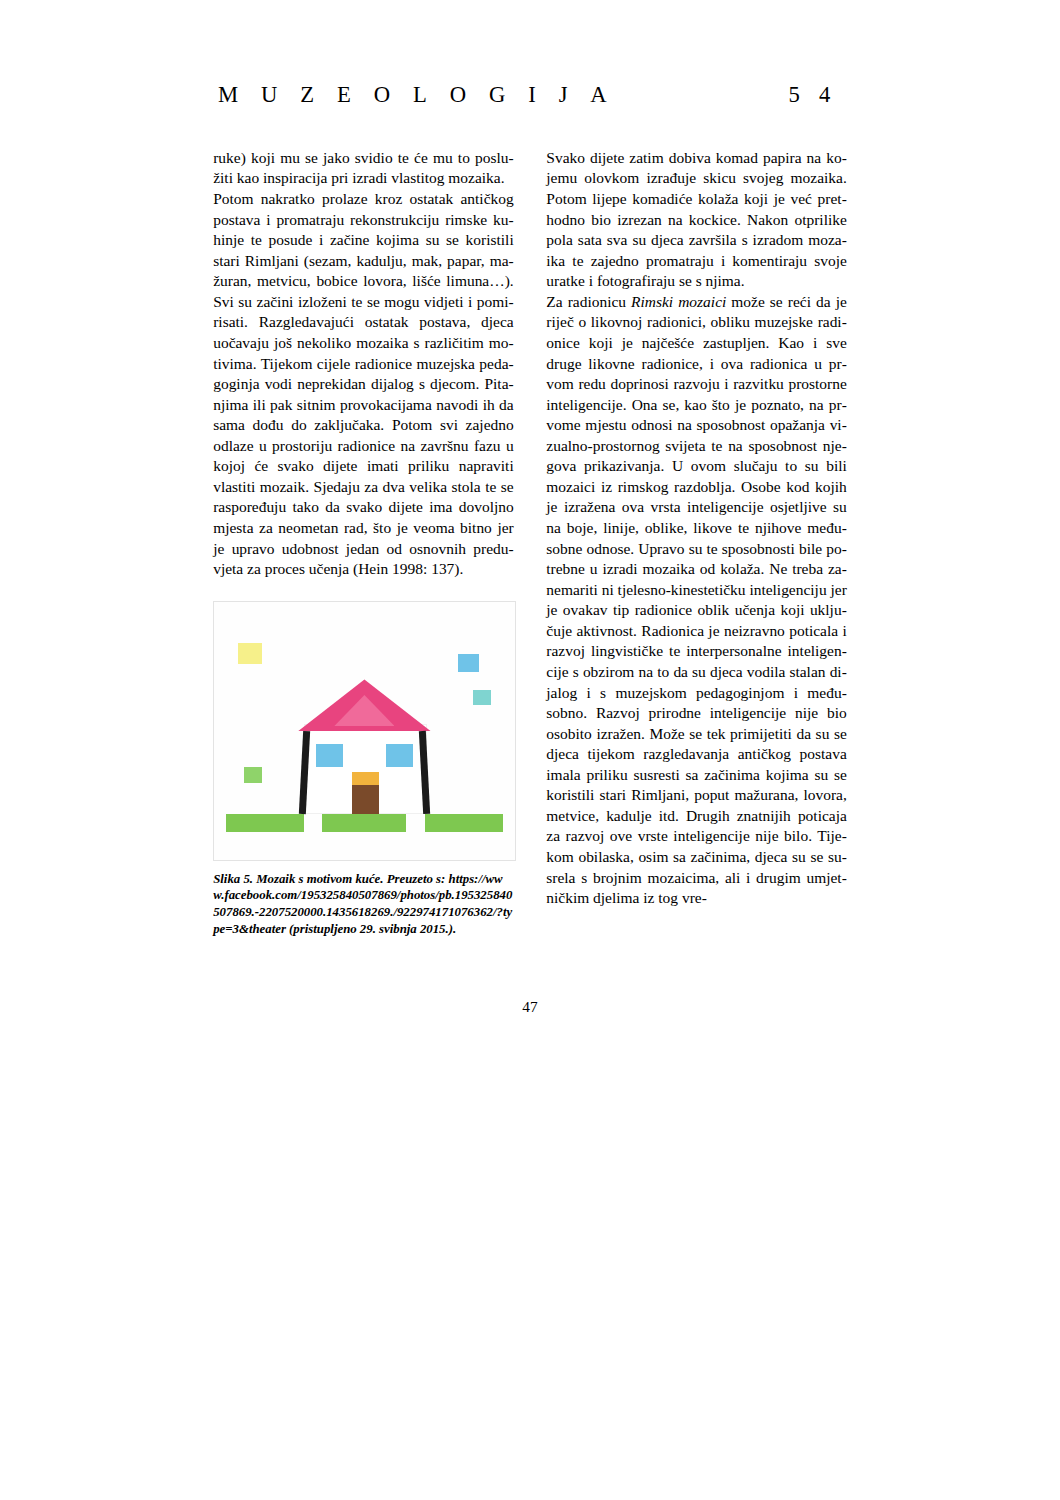M U Z E O L O G I J A 5 4
ruke) koji mu se jako svidio te će mu to poslužiti kao inspiracija pri izradi vlastitog mozaika.
Potom nakratko prolaze kroz ostatak antičkog postava i promatraju rekonstrukciju rimske kuhinje te posude i začine kojima su se koristili stari Rimljani (sezam, kadulju, mak, papar, mažuran, metvicu, bobice lovora, lišće limuna…). Svi su začini izloženi te se mogu vidjeti i pomirisati. Razgledavajući ostatak postava, djeca uočavaju još nekoliko mozaika s različitim motivima. Tijekom cijele radionice muzejska pedagoginja vodi neprekidan dijalog s djecom. Pitanjima ili pak sitnim provokacijama navodi ih da sama dođu do zaključaka. Potom svi zajedno odlaze u prostoriju radionice na završnu fazu u kojoj će svako dijete imati priliku napraviti vlastiti mozaik. Sjedaju za dva velika stola te se raspoređuju tako da svako dijete ima dovoljno mjesta za neometan rad, što je veoma bitno jer je upravo udobnost jedan od osnovnih preduvjeta za proces učenja (Hein 1998: 137).
Slika 5. Mozaik s motivom kuće. Preuzeto s: https://www.facebook.com/195325840507869/photos/pb.195325840507869.-2207520000.1435618269./922974171076362/?type=3&theater (pristupljeno 29. svibnja 2015.).
Svako dijete zatim dobiva komad papira na kojemu olovkom izrađuje skicu svojeg mozaika. Potom lijepe komadiće kolaža koji je već prethodno bio izrezan na kockice. Nakon otprilike pola sata sva su djeca završila s izradom mozaika te zajedno promatraju i komentiraju svoje uratke i fotografiraju se s njima.
Za radionicu Rimski mozaici može se reći da je riječ o likovnoj radionici, obliku muzejske radionice koji je najčešće zastupljen. Kao i sve druge likovne radionice, i ova radionica u prvom redu doprinosi razvoju i razvitku prostorne inteligencije. Ona se, kao što je poznato, na prvome mjestu odnosi na sposobnost opažanja vizualno-prostornog svijeta te na sposobnost njegova prikazivanja. U ovom slučaju to su bili mozaici iz rimskog razdoblja. Osobe kod kojih je izražena ova vrsta inteligencije osjetljive su na boje, linije, oblike, likove te njihove međusobne odnose. Upravo su te sposobnosti bile potrebne u izradi mozaika od kolaža. Ne treba zanemariti ni tjelesno-kinestetičku inteligenciju jer je ovakav tip radionice oblik učenja koji uključuje aktivnost. Radionica je neizravno poticala i razvoj lingvističke te interpersonalne inteligencije s obzirom na to da su djeca vodila stalan dijalog i s muzejskom pedagoginjom i međusobno. Razvoj prirodne inteligencije nije bio osobito izražen. Može se tek primijetiti da su se djeca tijekom razgledavanja antičkog postava imala priliku susresti sa začinima kojima su se koristili stari Rimljani, poput mažurana, lovora, metvice, kadulje itd. Drugih znatnijih poticaja za razvoj ove vrste inteligencije nije bilo. Tijekom obilaska, osim sa začinima, djeca su se susrela s brojnim mozaicima, ali i drugim umjetničkim djelima iz tog vre-
47